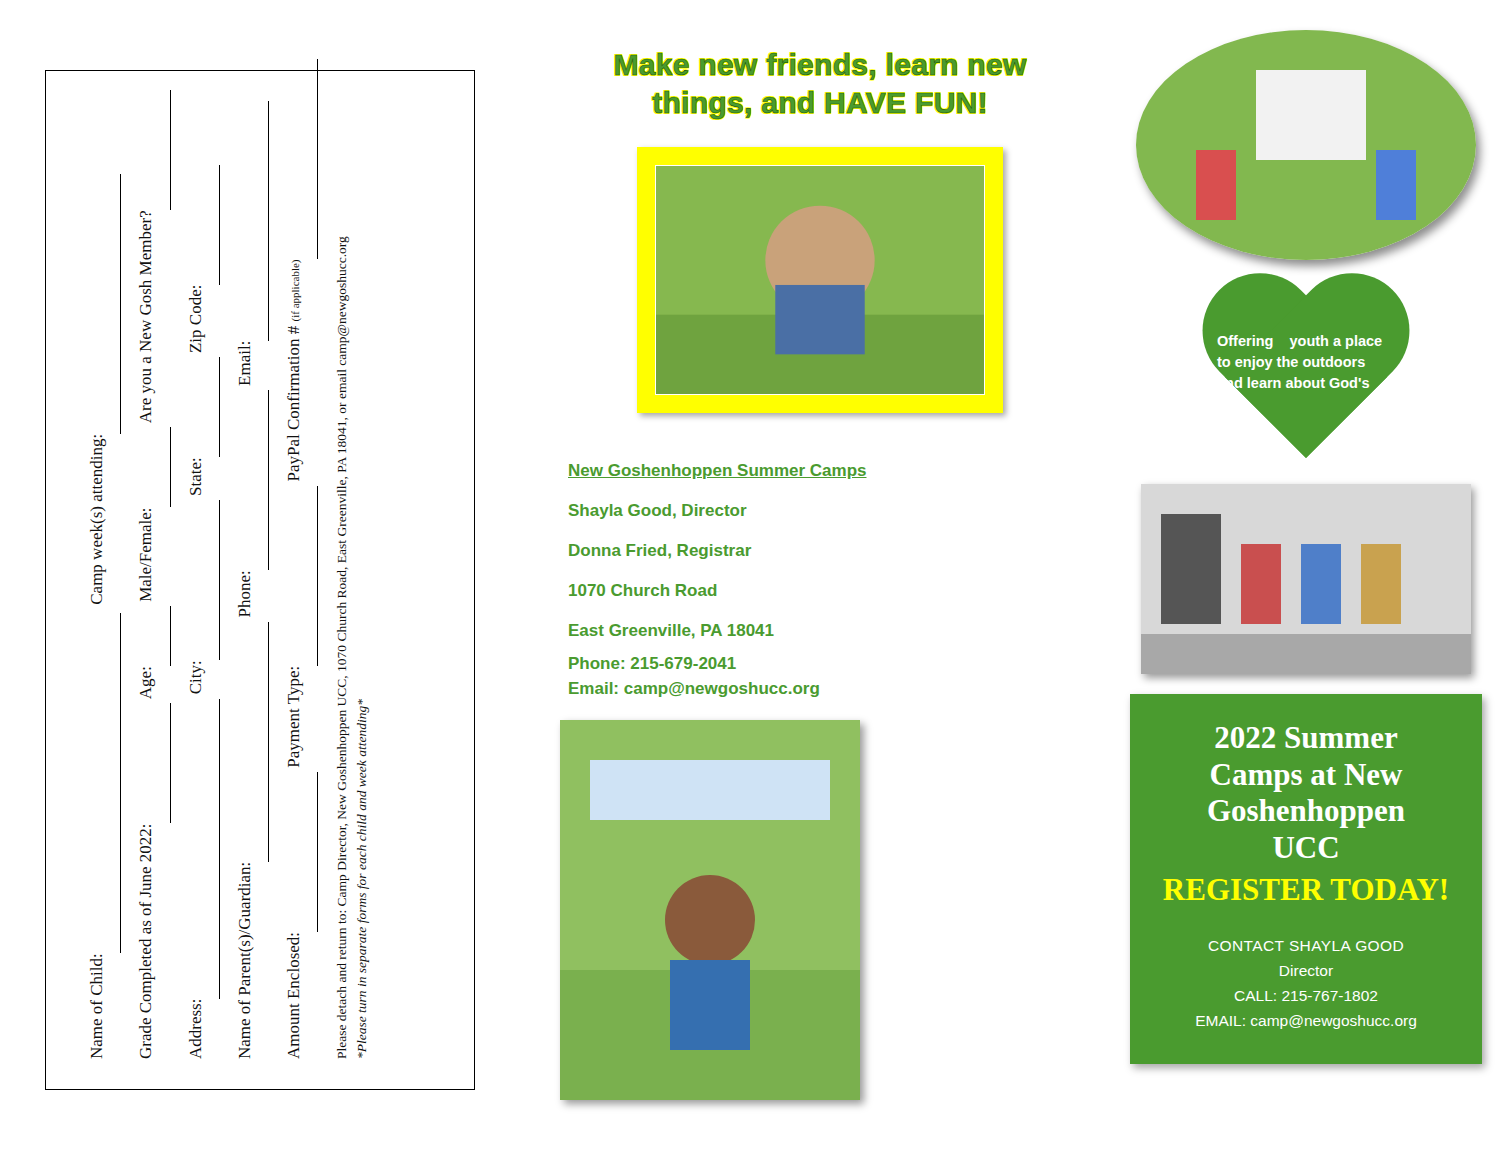Name of Child: Camp week(s) attending: Grade Completed as of June 2022: Age: Male/Female: Are you a New Gosh Member? Address: City: State: Zip Code: Name of Parent(s)/Guardian: Phone: Email: Amount Enclosed: Payment Type: PayPal Confirmation # (if applicable) Please detach and return to: Camp Director, New Goshenhoppen UCC, 1070 Church Road, East Greenville, PA 18041, or email camp@newgoshucc.org
*Please turn in separate forms for each child and week attending*
Make new friends, learn new
things, and HAVE FUN!
New Goshenhoppen Summer Camps
Shayla Good, Director
Donna Fried, Registrar
1070 Church Road
East Greenville, PA 18041
Phone: 215-679-2041
Email: camp@newgoshucc.org
Offering youth a place to enjoy the outdoors and learn about God's love
2022 Summer
Camps at New
Goshenhoppen
UCC
REGISTER TODAY!
CONTACT SHAYLA GOOD
Director
CALL: 215-767-1802
EMAIL: camp@newgoshucc.org